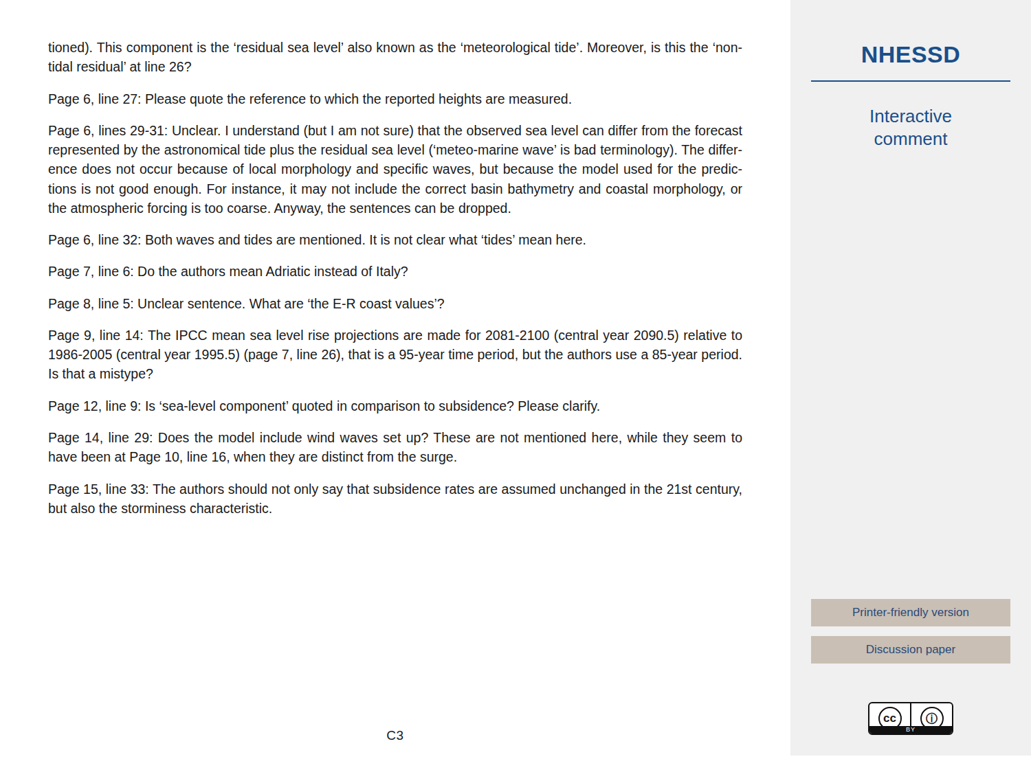tioned). This component is the ‘residual sea level’ also known as the ‘meteorological tide’. Moreover, is this the ‘non-tidal residual’ at line 26?
Page 6, line 27: Please quote the reference to which the reported heights are measured.
Page 6, lines 29-31: Unclear. I understand (but I am not sure) that the observed sea level can differ from the forecast represented by the astronomical tide plus the residual sea level (‘meteo-marine wave’ is bad terminology). The difference does not occur because of local morphology and specific waves, but because the model used for the predictions is not good enough. For instance, it may not include the correct basin bathymetry and coastal morphology, or the atmospheric forcing is too coarse. Anyway, the sentences can be dropped.
Page 6, line 32: Both waves and tides are mentioned. It is not clear what ‘tides’ mean here.
Page 7, line 6: Do the authors mean Adriatic instead of Italy?
Page 8, line 5: Unclear sentence. What are ‘the E-R coast values’?
Page 9, line 14: The IPCC mean sea level rise projections are made for 2081-2100 (central year 2090.5) relative to 1986-2005 (central year 1995.5) (page 7, line 26), that is a 95-year time period, but the authors use a 85-year period. Is that a mistype?
Page 12, line 9: Is ‘sea-level component’ quoted in comparison to subsidence? Please clarify.
Page 14, line 29: Does the model include wind waves set up? These are not mentioned here, while they seem to have been at Page 10, line 16, when they are distinct from the surge.
Page 15, line 33: The authors should not only say that subsidence rates are assumed unchanged in the 21st century, but also the storminess characteristic.
C3
NHESSD
Interactive
comment
Printer-friendly version Discussion paper
cc
ⓘ
BY